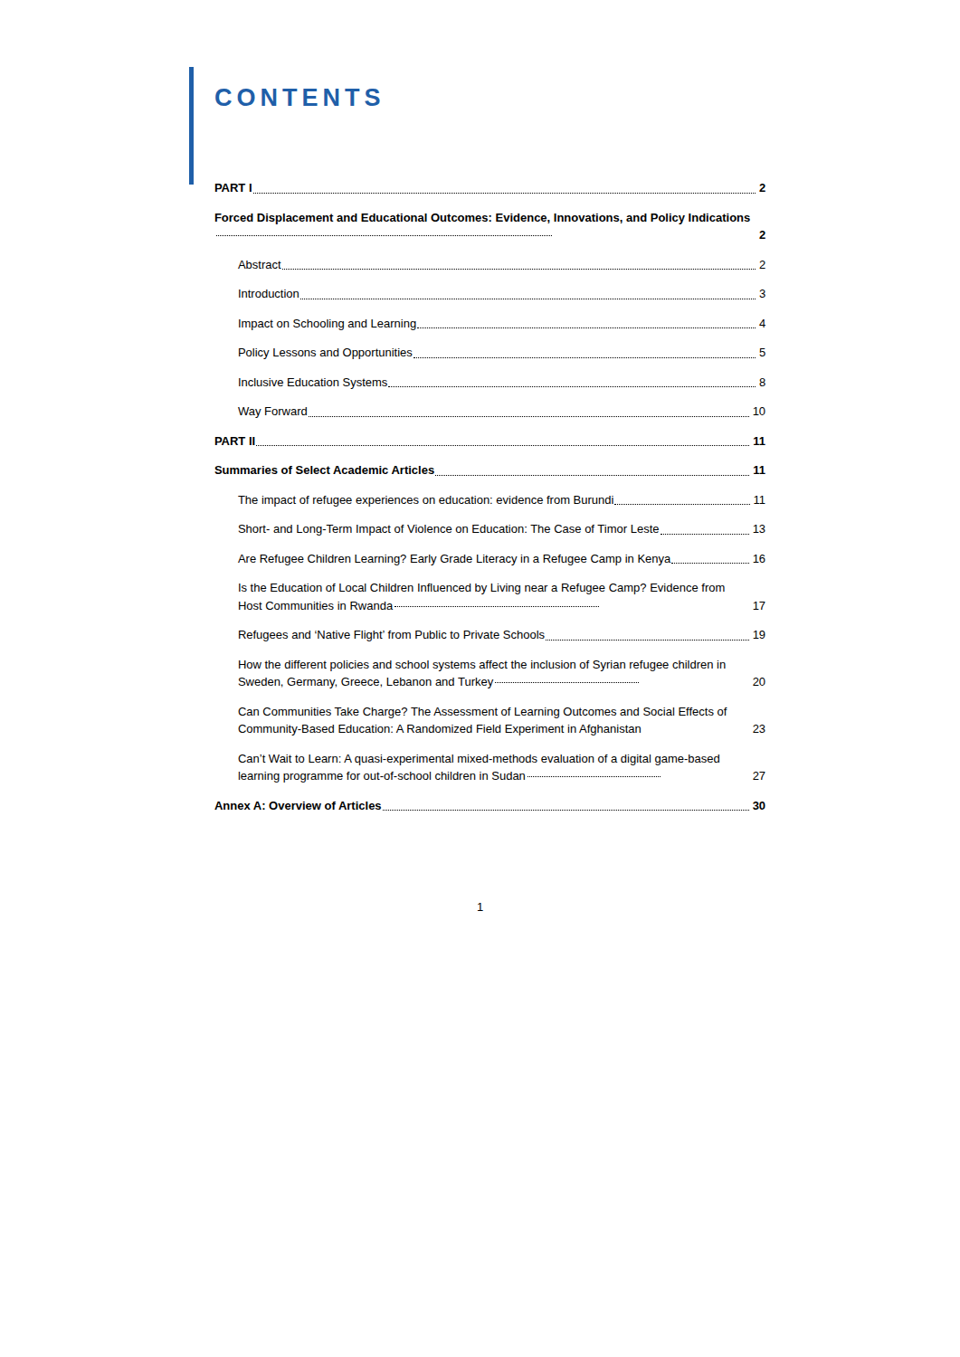CONTENTS
PART I 2
Forced Displacement and Educational Outcomes: Evidence, Innovations, and Policy Indications 2
Abstract 2
Introduction 3
Impact on Schooling and Learning 4
Policy Lessons and Opportunities 5
Inclusive Education Systems 8
Way Forward 10
PART II 11
Summaries of Select Academic Articles 11
The impact of refugee experiences on education: evidence from Burundi 11
Short- and Long-Term Impact of Violence on Education: The Case of Timor Leste 13
Are Refugee Children Learning? Early Grade Literacy in a Refugee Camp in Kenya 16
Is the Education of Local Children Influenced by Living near a Refugee Camp? Evidence from Host Communities in Rwanda 17
Refugees and ‘Native Flight’ from Public to Private Schools 19
How the different policies and school systems affect the inclusion of Syrian refugee children in Sweden, Germany, Greece, Lebanon and Turkey 20
Can Communities Take Charge? The Assessment of Learning Outcomes and Social Effects of Community-Based Education: A Randomized Field Experiment in Afghanistan 23
Can’t Wait to Learn: A quasi-experimental mixed-methods evaluation of a digital game-based learning programme for out-of-school children in Sudan 27
Annex A: Overview of Articles 30
1